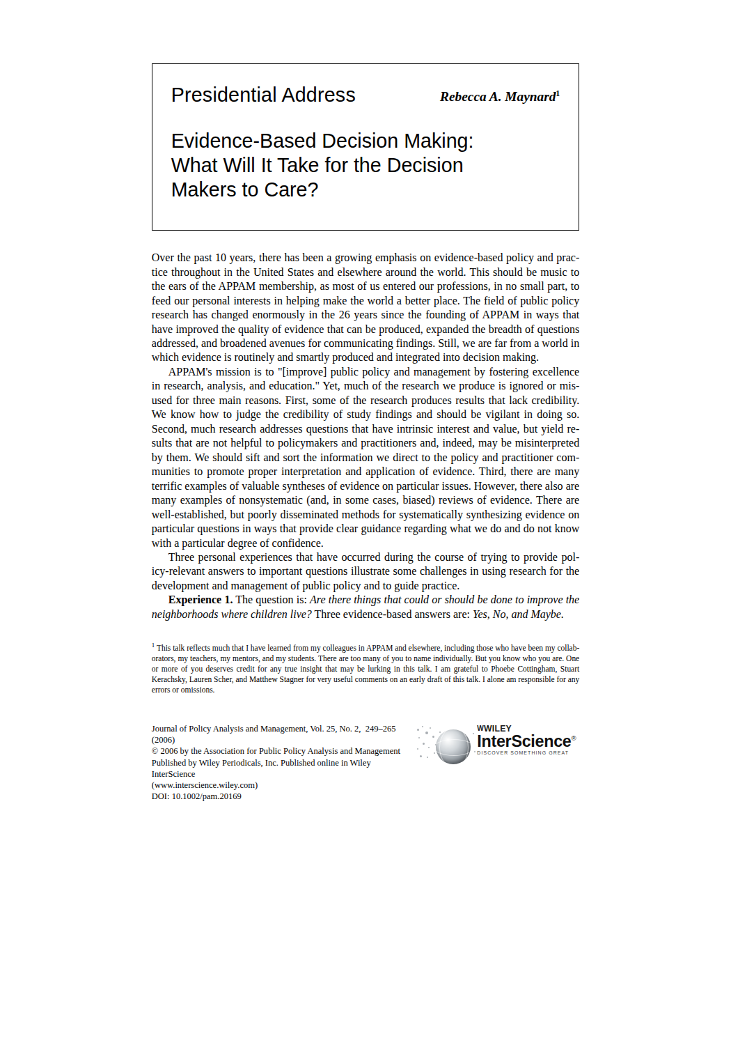Presidential Address
Rebecca A. Maynard1
Evidence-Based Decision Making: What Will It Take for the Decision Makers to Care?
Over the past 10 years, there has been a growing emphasis on evidence-based policy and practice throughout in the United States and elsewhere around the world. This should be music to the ears of the APPAM membership, as most of us entered our professions, in no small part, to feed our personal interests in helping make the world a better place. The field of public policy research has changed enormously in the 26 years since the founding of APPAM in ways that have improved the quality of evidence that can be produced, expanded the breadth of questions addressed, and broadened avenues for communicating findings. Still, we are far from a world in which evidence is routinely and smartly produced and integrated into decision making.
APPAM's mission is to "[improve] public policy and management by fostering excellence in research, analysis, and education." Yet, much of the research we produce is ignored or misused for three main reasons. First, some of the research produces results that lack credibility. We know how to judge the credibility of study findings and should be vigilant in doing so. Second, much research addresses questions that have intrinsic interest and value, but yield results that are not helpful to policymakers and practitioners and, indeed, may be misinterpreted by them. We should sift and sort the information we direct to the policy and practitioner communities to promote proper interpretation and application of evidence. Third, there are many terrific examples of valuable syntheses of evidence on particular issues. However, there also are many examples of nonsystematic (and, in some cases, biased) reviews of evidence. There are well-established, but poorly disseminated methods for systematically synthesizing evidence on particular questions in ways that provide clear guidance regarding what we do and do not know with a particular degree of confidence.
Three personal experiences that have occurred during the course of trying to provide policy-relevant answers to important questions illustrate some challenges in using research for the development and management of public policy and to guide practice.
Experience 1. The question is: Are there things that could or should be done to improve the neighborhoods where children live? Three evidence-based answers are: Yes, No, and Maybe.
1 This talk reflects much that I have learned from my colleagues in APPAM and elsewhere, including those who have been my collaborators, my teachers, my mentors, and my students. There are too many of you to name individually. But you know who you are. One or more of you deserves credit for any true insight that may be lurking in this talk. I am grateful to Phoebe Cottingham, Stuart Kerachsky, Lauren Scher, and Matthew Stagner for very useful comments on an early draft of this talk. I alone am responsible for any errors or omissions.
Journal of Policy Analysis and Management, Vol. 25, No. 2, 249–265 (2006) © 2006 by the Association for Public Policy Analysis and Management Published by Wiley Periodicals, Inc. Published online in Wiley InterScience (www.interscience.wiley.com) DOI: 10.1002/pam.20169
WWILEY
InterScience®
Discover something great